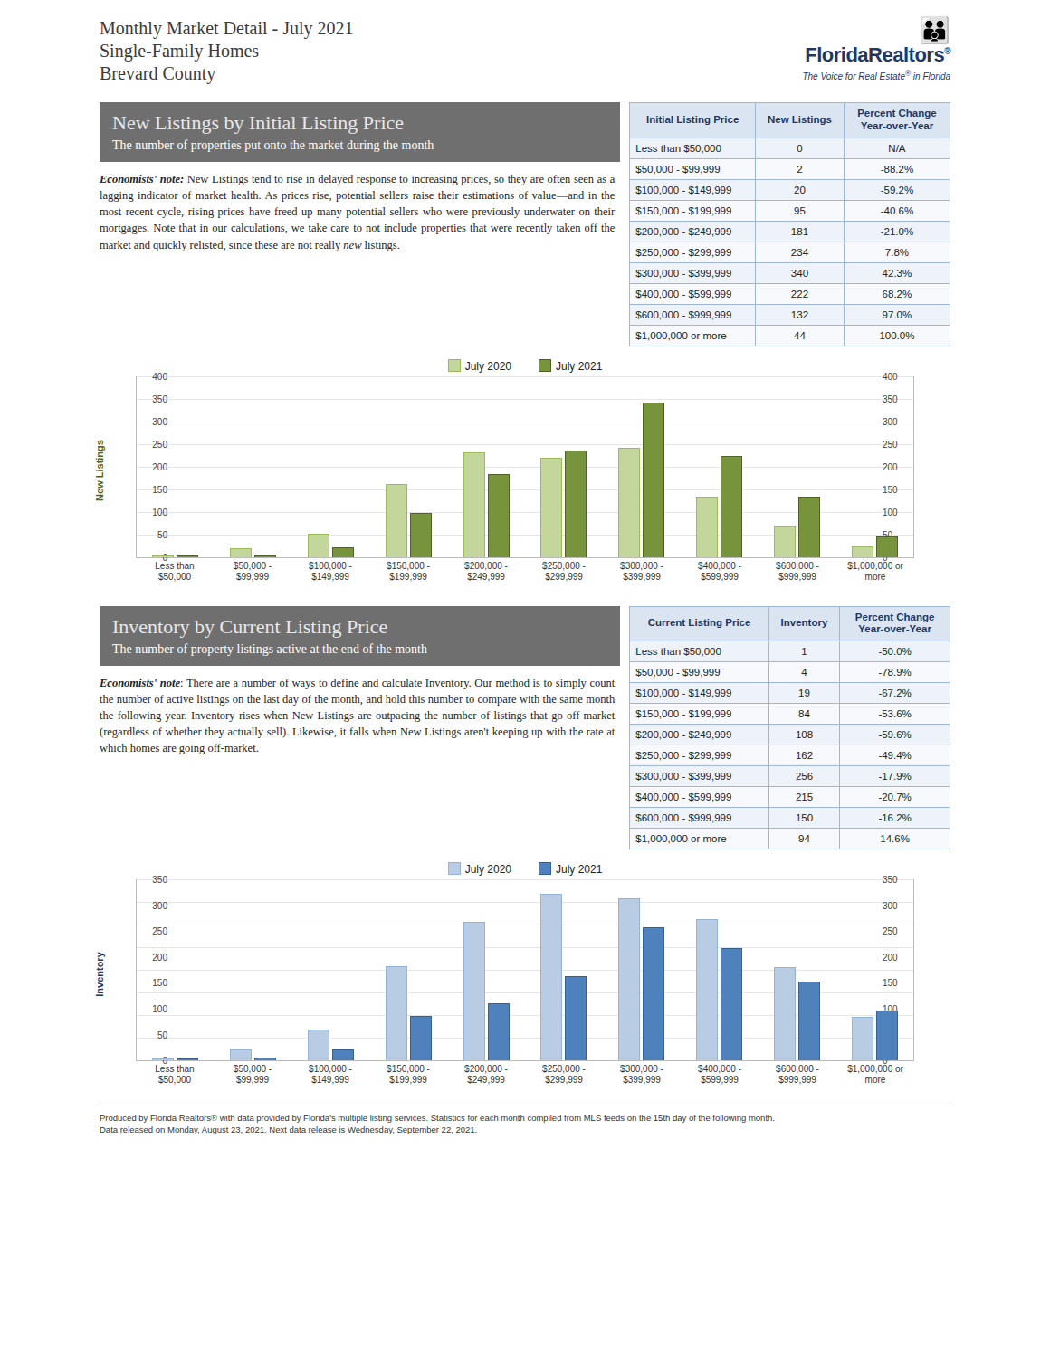Monthly Market Detail - July 2021
Single-Family Homes
Brevard County
👪
FloridaRealtors®
The Voice for Real Estate® in Florida
New Listings by Initial Listing Price
The number of properties put onto the market during the month
Economists' note: New Listings tend to rise in delayed response to increasing prices, so they are often seen as a lagging indicator of market health. As prices rise, potential sellers raise their estimations of value—and in the most recent cycle, rising prices have freed up many potential sellers who were previously underwater on their mortgages. Note that in our calculations, we take care to not include properties that were recently taken off the market and quickly relisted, since these are not really new listings.
| Initial Listing Price | New Listings | Percent Change Year-over-Year |
| --- | --- | --- |
| Less than $50,000 | 0 | N/A |
| $50,000 - $99,999 | 2 | -88.2% |
| $100,000 - $149,999 | 20 | -59.2% |
| $150,000 - $199,999 | 95 | -40.6% |
| $200,000 - $249,999 | 181 | -21.0% |
| $250,000 - $299,999 | 234 | 7.8% |
| $300,000 - $399,999 | 340 | 42.3% |
| $400,000 - $599,999 | 222 | 68.2% |
| $600,000 - $999,999 | 132 | 97.0% |
| $1,000,000 or more | 44 | 100.0% |
July 2020
July 2021
New Listings
400
350
300
250
200
150
100
50
0
400
350
300
250
200
150
100
50
0
Less than
$50,000
$50,000 -
$99,999
$100,000 -
$149,999
$150,000 -
$199,999
$200,000 -
$249,999
$250,000 -
$299,999
$300,000 -
$399,999
$400,000 -
$599,999
$600,000 -
$999,999
$1,000,000 or
more
Inventory by Current Listing Price
The number of property listings active at the end of the month
Economists' note: There are a number of ways to define and calculate Inventory. Our method is to simply count the number of active listings on the last day of the month, and hold this number to compare with the same month the following year. Inventory rises when New Listings are outpacing the number of listings that go off-market (regardless of whether they actually sell). Likewise, it falls when New Listings aren't keeping up with the rate at which homes are going off-market.
| Current Listing Price | Inventory | Percent Change Year-over-Year |
| --- | --- | --- |
| Less than $50,000 | 1 | -50.0% |
| $50,000 - $99,999 | 4 | -78.9% |
| $100,000 - $149,999 | 19 | -67.2% |
| $150,000 - $199,999 | 84 | -53.6% |
| $200,000 - $249,999 | 108 | -59.6% |
| $250,000 - $299,999 | 162 | -49.4% |
| $300,000 - $399,999 | 256 | -17.9% |
| $400,000 - $599,999 | 215 | -20.7% |
| $600,000 - $999,999 | 150 | -16.2% |
| $1,000,000 or more | 94 | 14.6% |
July 2020
July 2021
Inventory
350
300
250
200
150
100
50
0
350
300
250
200
150
100
50
0
Less than
$50,000
$50,000 -
$99,999
$100,000 -
$149,999
$150,000 -
$199,999
$200,000 -
$249,999
$250,000 -
$299,999
$300,000 -
$399,999
$400,000 -
$599,999
$600,000 -
$999,999
$1,000,000 or
more
Produced by Florida Realtors® with data provided by Florida's multiple listing services. Statistics for each month compiled from MLS feeds on the 15th day of the following month.
Data released on Monday, August 23, 2021. Next data release is Wednesday, September 22, 2021.